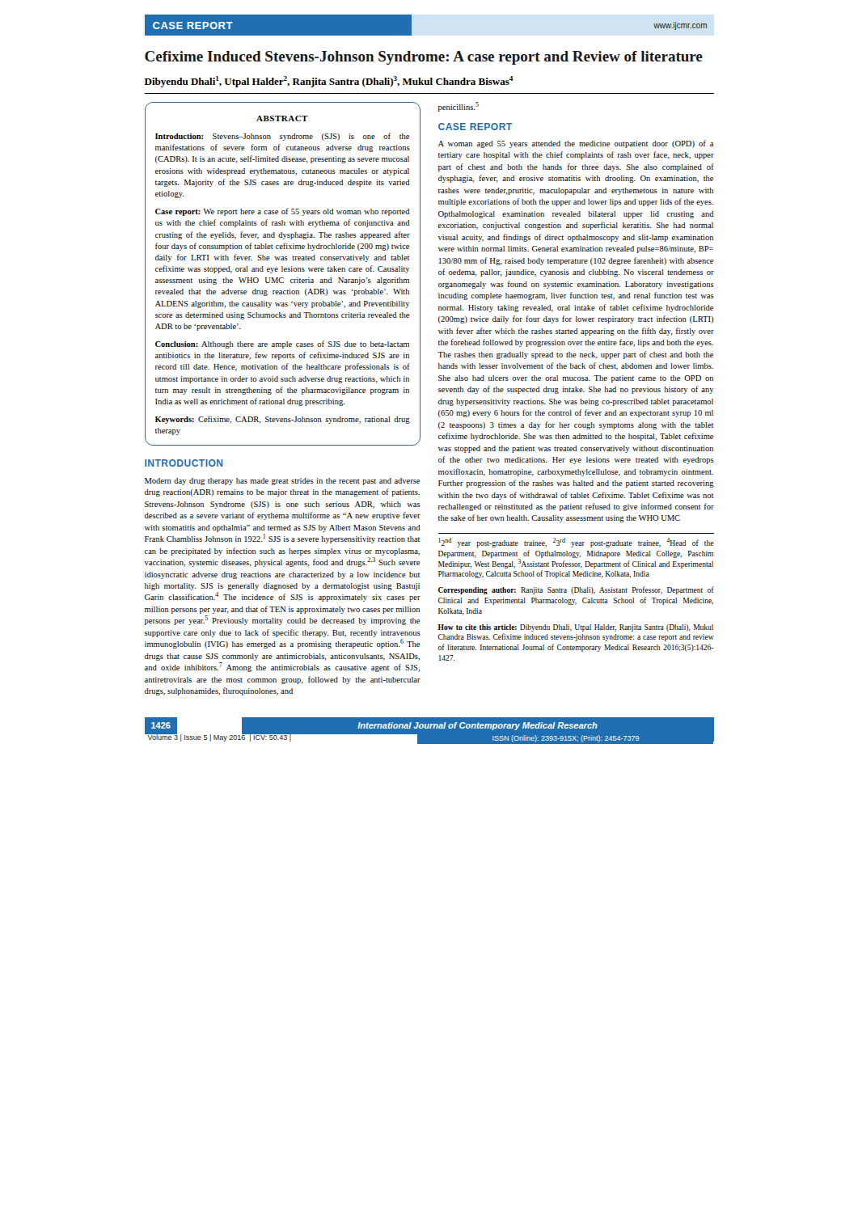CASE REPORT
www.ijcmr.com
Cefixime Induced Stevens-Johnson Syndrome: A case report and Review of literature
Dibyendu Dhali1, Utpal Halder2, Ranjita Santra (Dhali)3, Mukul Chandra Biswas4
ABSTRACT
Introduction: Stevens–Johnson syndrome (SJS) is one of the manifestations of severe form of cutaneous adverse drug reactions (CADRs). It is an acute, self-limited disease, presenting as severe mucosal erosions with widespread erythematous, cutaneous macules or atypical targets. Majority of the SJS cases are drug-induced despite its varied etiology.
Case report: We report here a case of 55 years old woman who reported us with the chief complaints of rash with erythema of conjunctiva and crusting of the eyelids, fever, and dysphagia. The rashes appeared after four days of consumption of tablet cefixime hydrochloride (200 mg) twice daily for LRTI with fever. She was treated conservatively and tablet cefixime was stopped, oral and eye lesions were taken care of. Causality assessment using the WHO UMC criteria and Naranjo’s algorithm revealed that the adverse drug reaction (ADR) was ‘probable’. With ALDENS algorithm, the causality was ‘very probable’, and Preventibility score as determined using Schumocks and Thorntons criteria revealed the ADR to be ‘preventable’.
Conclusion: Although there are ample cases of SJS due to beta-lactam antibiotics in the literature, few reports of cefixime-induced SJS are in record till date. Hence, motivation of the healthcare professionals is of utmost importance in order to avoid such adverse drug reactions, which in turn may result in strengthening of the pharmacovigilance program in India as well as enrichment of rational drug prescribing.
Keywords: Cefixime, CADR, Stevens-Johnson syndrome, rational drug therapy
INTRODUCTION
Modern day drug therapy has made great strides in the recent past and adverse drug reaction(ADR) remains to be major threat in the management of patients. Strevens-Johnson Syndrome (SJS) is one such serious ADR, which was described as a severe variant of erythema multiforme as “A new eruptive fever with stomatitis and opthalmia” and termed as SJS by Albert Mason Stevens and Frank Chambliss Johnson in 1922.1 SJS is a severe hypersensitivity reaction that can be precipitated by infection such as herpes simplex virus or mycoplasma, vaccination, systemic diseases, physical agents, food and drugs.2,3 Such severe idiosyncratic adverse drug reactions are characterized by a low incidence but high mortality. SJS is generally diagnosed by a dermatologist using Bastuji Garin classification.4 The incidence of SJS is approximately six cases per million persons per year, and that of TEN is approximately two cases per million persons per year.5 Previously mortality could be decreased by improving the supportive care only due to lack of specific therapy. But, recently intravenous immunoglobulin (IVIG) has emerged as a promising therapeutic option.6 The drugs that cause SJS commonly are antimicrobials, anticonvulsants, NSAIDs, and oxide inhibitors.7 Among the antimicrobials as causative agent of SJS, antiretrovirals are the most common group, followed by the anti-tubercular drugs, sulphonamides, fluroquinolones, and
penicillins.5
CASE REPORT
A woman aged 55 years attended the medicine outpatient door (OPD) of a tertiary care hospital with the chief complaints of rash over face, neck, upper part of chest and both the hands for three days. She also complained of dysphagia, fever, and erosive stomatitis with drooling. On examination, the rashes were tender,pruritic, maculopapular and erythemetous in nature with multiple excoriations of both the upper and lower lips and upper lids of the eyes. Opthalmological examination revealed bilateral upper lid crusting and excoriation, conjuctival congestion and superficial keratitis. She had normal visual acuity, and findings of direct opthalmoscopy and slit-lamp examination were within normal limits. General examination revealed pulse=86/minute, BP= 130/80 mm of Hg, raised body temperature (102 degree farenheit) with absence of oedema, pallor, jaundice, cyanosis and clubbing. No visceral tenderness or organomegaly was found on systemic examination. Laboratory investigations incuding complete haemogram, liver function test, and renal function test was normal. History taking revealed, oral intake of tablet cefixime hydrochloride (200mg) twice daily for four days for lower respiratory tract infection (LRTI) with fever after which the rashes started appearing on the fifth day, firstly over the forehead followed by progression over the entire face, lips and both the eyes. The rashes then gradually spread to the neck, upper part of chest and both the hands with lesser involvement of the back of chest, abdomen and lower limbs. She also had ulcers over the oral mucosa. The patient came to the OPD on seventh day of the suspected drug intake. She had no previous history of any drug hypersensitivity reactions. She was being co-prescribed tablet paracetamol (650 mg) every 6 hours for the control of fever and an expectorant syrup 10 ml (2 teaspoons) 3 times a day for her cough symptoms along with the tablet cefixime hydrochloride. She was then admitted to the hospital, Tablet cefixime was stopped and the patient was treated conservatively without discontinuation of the other two medications. Her eye lesions were treated with eyedrops moxifloxacin, homatropine, carboxymethylcellulose, and tobramycin ointment. Further progression of the rashes was halted and the patient started recovering within the two days of withdrawal of tablet Cefixime. Tablet Cefixime was not rechallenged or reinstituted as the patient refused to give informed consent for the sake of her own health. Causality assessment using the WHO UMC
12nd year post-graduate trainee, 23rd year post-graduate trainee, 4Head of the Department, Department of Opthalmology, Midnapore Medical College, Paschim Medinipur, West Bengal, 3Assistant Professor, Department of Clinical and Experimental Pharmacology, Calcutta School of Tropical Medicine, Kolkata, India
Corresponding author: Ranjita Santra (Dhali), Assistant Professor, Department of Clinical and Experimental Pharmacology, Calcutta School of Tropical Medicine, Kolkata, India
How to cite this article: Dibyendu Dhali, Utpal Halder, Ranjita Santra (Dhali), Mukul Chandra Biswas. Cefixime induced stevens-johnson syndrome: a case report and review of literature. International Journal of Contemporary Medical Research 2016;3(5):1426-1427.
1426
International Journal of Contemporary Medical Research
Volume 3 | Issue 5 | May 2016 | ICV: 50.43 |
ISSN (Online): 2393-915X; (Print): 2454-7379